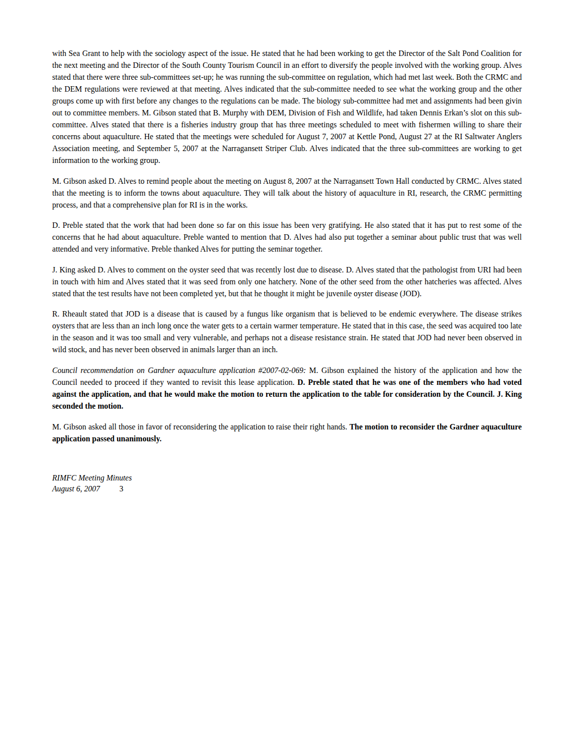with Sea Grant to help with the sociology aspect of the issue. He stated that he had been working to get the Director of the Salt Pond Coalition for the next meeting and the Director of the South County Tourism Council in an effort to diversify the people involved with the working group. Alves stated that there were three sub-committees set-up; he was running the sub-committee on regulation, which had met last week. Both the CRMC and the DEM regulations were reviewed at that meeting. Alves indicated that the sub-committee needed to see what the working group and the other groups come up with first before any changes to the regulations can be made. The biology sub-committee had met and assignments had been givin out to committee members. M. Gibson stated that B. Murphy with DEM, Division of Fish and Wildlife, had taken Dennis Erkan’s slot on this sub-committee. Alves stated that there is a fisheries industry group that has three meetings scheduled to meet with fishermen willing to share their concerns about aquaculture. He stated that the meetings were scheduled for August 7, 2007 at Kettle Pond, August 27 at the RI Saltwater Anglers Association meeting, and September 5, 2007 at the Narragansett Striper Club. Alves indicated that the three sub-committees are working to get information to the working group.
M. Gibson asked D. Alves to remind people about the meeting on August 8, 2007 at the Narragansett Town Hall conducted by CRMC. Alves stated that the meeting is to inform the towns about aquaculture. They will talk about the history of aquaculture in RI, research, the CRMC permitting process, and that a comprehensive plan for RI is in the works.
D. Preble stated that the work that had been done so far on this issue has been very gratifying. He also stated that it has put to rest some of the concerns that he had about aquaculture. Preble wanted to mention that D. Alves had also put together a seminar about public trust that was well attended and very informative. Preble thanked Alves for putting the seminar together.
J. King asked D. Alves to comment on the oyster seed that was recently lost due to disease. D. Alves stated that the pathologist from URI had been in touch with him and Alves stated that it was seed from only one hatchery. None of the other seed from the other hatcheries was affected. Alves stated that the test results have not been completed yet, but that he thought it might be juvenile oyster disease (JOD).
R. Rheault stated that JOD is a disease that is caused by a fungus like organism that is believed to be endemic everywhere. The disease strikes oysters that are less than an inch long once the water gets to a certain warmer temperature. He stated that in this case, the seed was acquired too late in the season and it was too small and very vulnerable, and perhaps not a disease resistance strain. He stated that JOD had never been observed in wild stock, and has never been observed in animals larger than an inch.
Council recommendation on Gardner aquaculture application #2007-02-069: M. Gibson explained the history of the application and how the Council needed to proceed if they wanted to revisit this lease application. D. Preble stated that he was one of the members who had voted against the application, and that he would make the motion to return the application to the table for consideration by the Council. J. King seconded the motion.
M. Gibson asked all those in favor of reconsidering the application to raise their right hands. The motion to reconsider the Gardner aquaculture application passed unanimously.
RIMFC Meeting Minutes
August 6, 2007 3